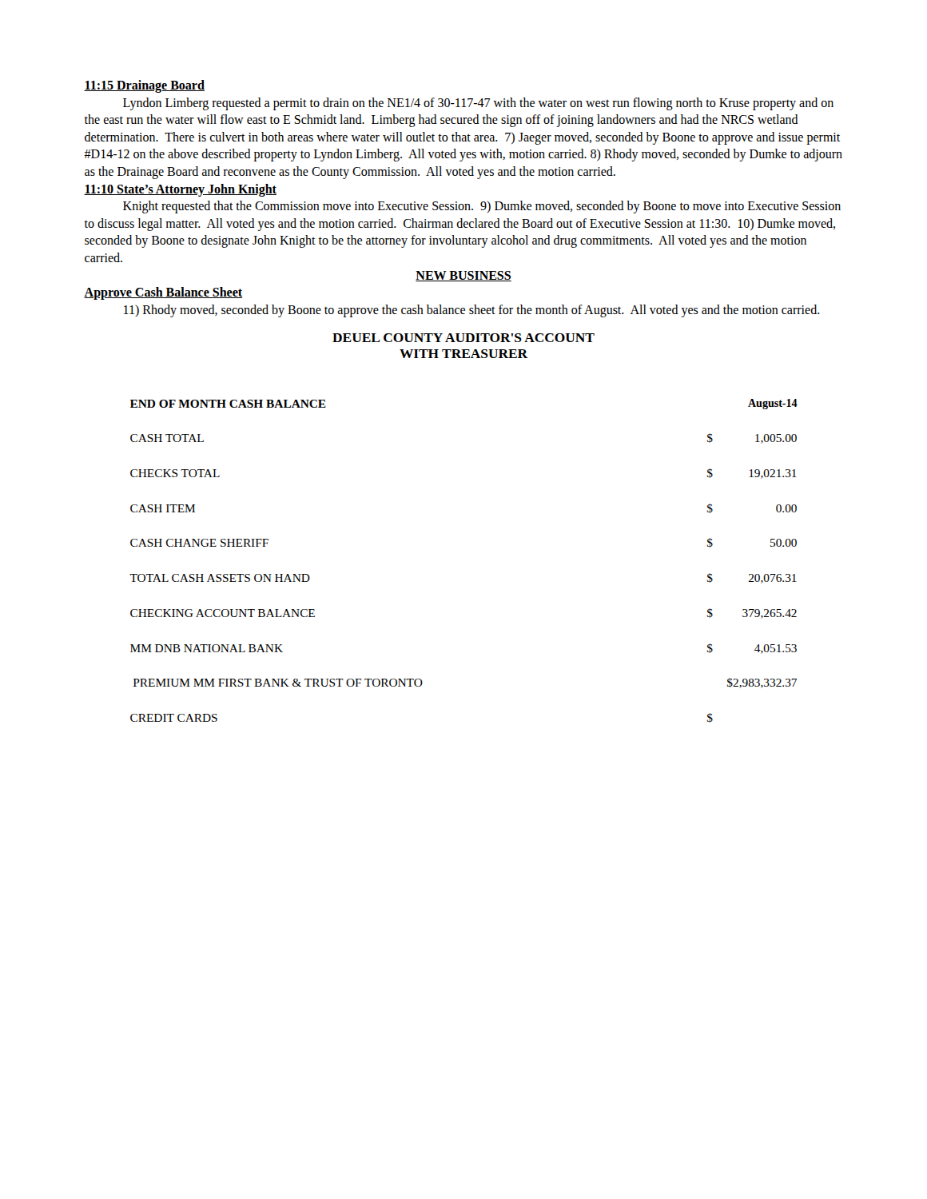11:15 Drainage Board
Lyndon Limberg requested a permit to drain on the NE1/4 of 30-117-47 with the water on west run flowing north to Kruse property and on the east run the water will flow east to E Schmidt land. Limberg had secured the sign off of joining landowners and had the NRCS wetland determination. There is culvert in both areas where water will outlet to that area. 7) Jaeger moved, seconded by Boone to approve and issue permit #D14-12 on the above described property to Lyndon Limberg. All voted yes with, motion carried. 8) Rhody moved, seconded by Dumke to adjourn as the Drainage Board and reconvene as the County Commission. All voted yes and the motion carried.
11:10 State’s Attorney John Knight
Knight requested that the Commission move into Executive Session. 9) Dumke moved, seconded by Boone to move into Executive Session to discuss legal matter. All voted yes and the motion carried. Chairman declared the Board out of Executive Session at 11:30. 10) Dumke moved, seconded by Boone to designate John Knight to be the attorney for involuntary alcohol and drug commitments. All voted yes and the motion carried.
NEW BUSINESS
Approve Cash Balance Sheet
11) Rhody moved, seconded by Boone to approve the cash balance sheet for the month of August. All voted yes and the motion carried.
DEUEL COUNTY AUDITOR'S ACCOUNT
WITH TREASURER
| END OF MONTH CASH BALANCE | | August-14 |
| CASH TOTAL | $ | 1,005.00 |
| CHECKS TOTAL | $ | 19,021.31 |
| CASH ITEM | $ | 0.00 |
| CASH CHANGE SHERIFF | $ | 50.00 |
| TOTAL CASH ASSETS ON HAND | $ | 20,076.31 |
| CHECKING ACCOUNT BALANCE | $ | 379,265.42 |
| MM DNB NATIONAL BANK | $ | 4,051.53 |
| PREMIUM MM FIRST BANK & TRUST OF TORONTO | | $2,983,332.37 |
| CREDIT CARDS | $ | |